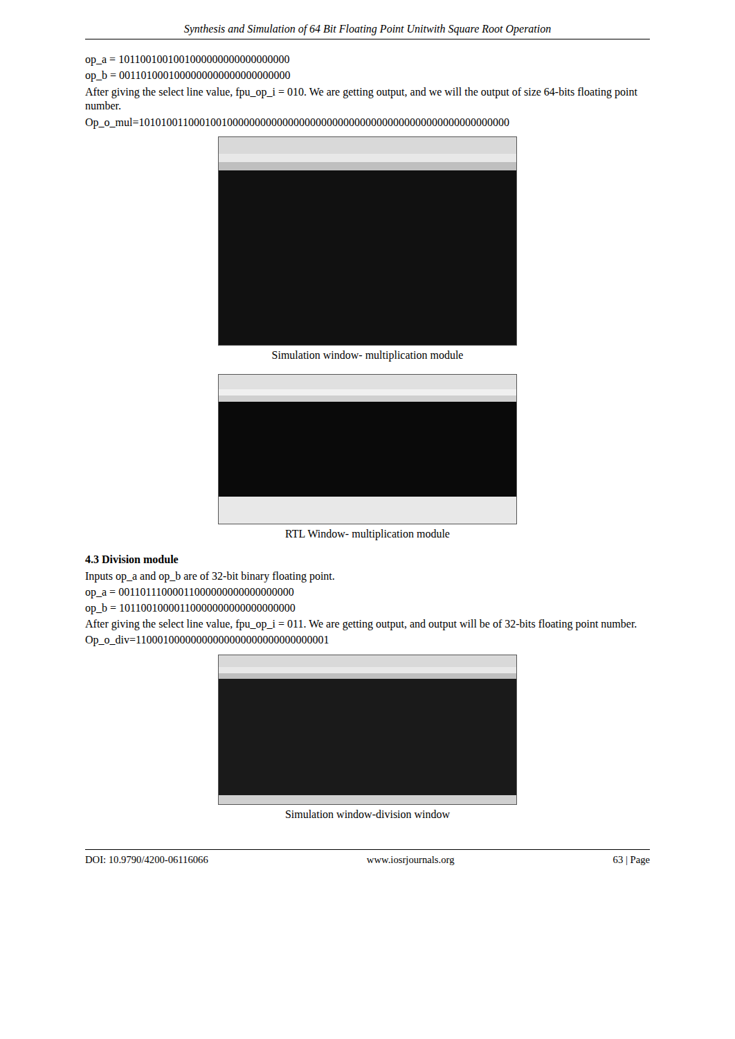Synthesis and Simulation of 64 Bit Floating Point Unitwith Square Root Operation
op_a = 1011001001001000000000000000000
op_b = 0011010001000000000000000000000
After giving the select line value, fpu_op_i = 010. We are getting output, and we will the output of size 64-bits floating point number.
Op_o_mul=1010100110001001000000000000000000000000000000000000000000000000000
Simulation window- multiplication module
RTL Window- multiplication module
4.3 Division module
Inputs op_a and op_b are of 32-bit binary floating point.
op_a = 00110111000011000000000000000000
op_b = 10110010000110000000000000000000
After giving the select line value, fpu_op_i = 011. We are getting output, and output will be of 32-bits floating point number.
Op_o_div=11000100000000000000000000000000001
Simulation window-division window
DOI: 10.9790/4200-06116066 www.iosrjournals.org 63 | Page